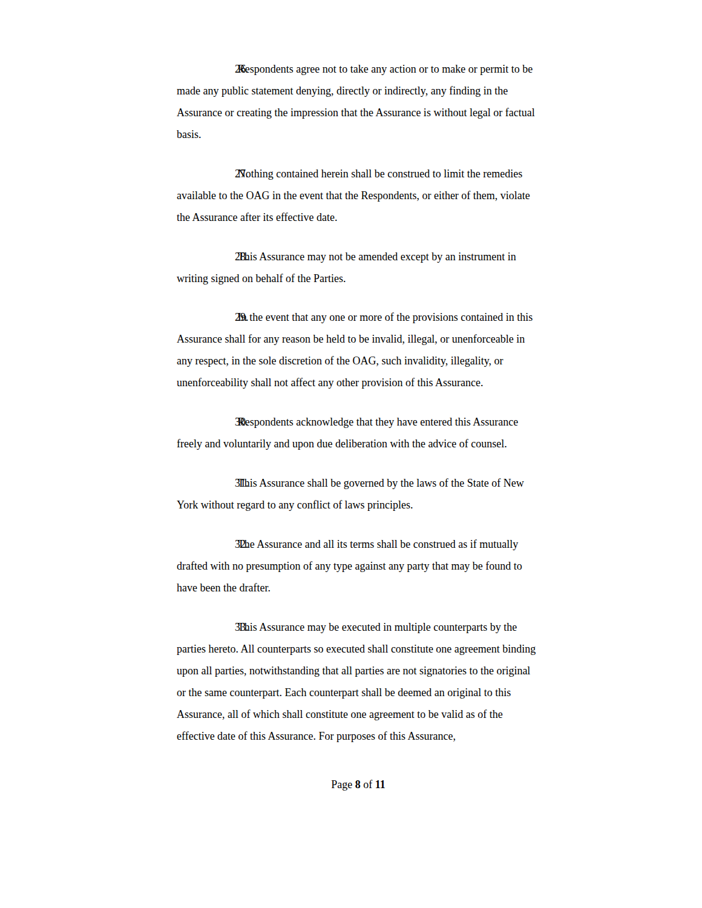26. Respondents agree not to take any action or to make or permit to be made any public statement denying, directly or indirectly, any finding in the Assurance or creating the impression that the Assurance is without legal or factual basis.
27. Nothing contained herein shall be construed to limit the remedies available to the OAG in the event that the Respondents, or either of them, violate the Assurance after its effective date.
28. This Assurance may not be amended except by an instrument in writing signed on behalf of the Parties.
29. In the event that any one or more of the provisions contained in this Assurance shall for any reason be held to be invalid, illegal, or unenforceable in any respect, in the sole discretion of the OAG, such invalidity, illegality, or unenforceability shall not affect any other provision of this Assurance.
30. Respondents acknowledge that they have entered this Assurance freely and voluntarily and upon due deliberation with the advice of counsel.
31. This Assurance shall be governed by the laws of the State of New York without regard to any conflict of laws principles.
32. The Assurance and all its terms shall be construed as if mutually drafted with no presumption of any type against any party that may be found to have been the drafter.
33. This Assurance may be executed in multiple counterparts by the parties hereto. All counterparts so executed shall constitute one agreement binding upon all parties, notwithstanding that all parties are not signatories to the original or the same counterpart. Each counterpart shall be deemed an original to this Assurance, all of which shall constitute one agreement to be valid as of the effective date of this Assurance. For purposes of this Assurance,
Page 8 of 11